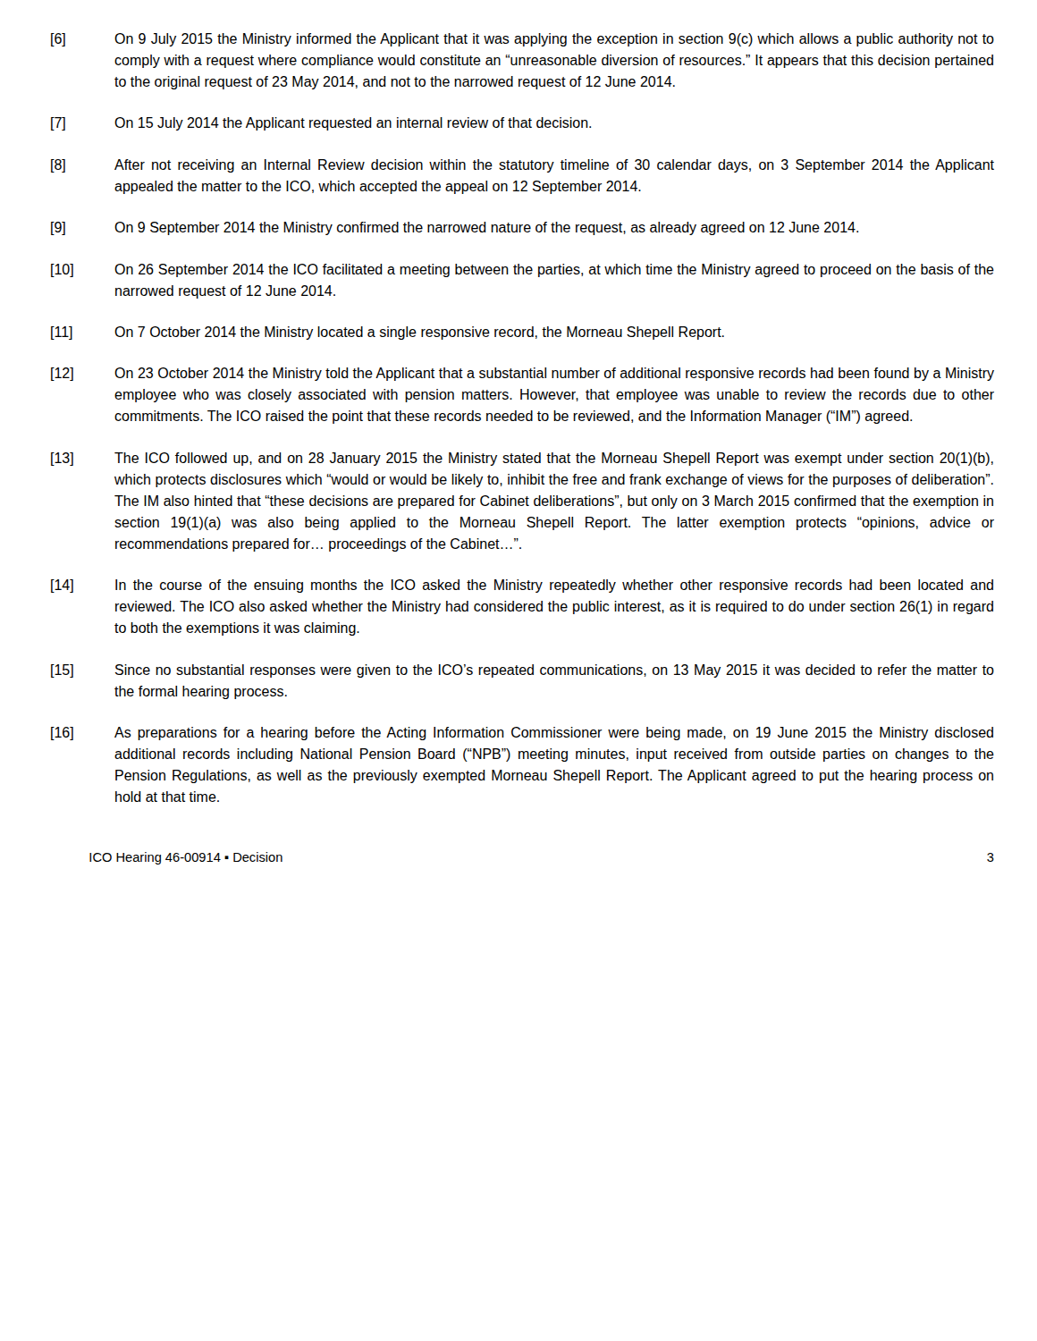[6]
On 9 July 2015 the Ministry informed the Applicant that it was applying the exception in section 9(c) which allows a public authority not to comply with a request where compliance would constitute an “unreasonable diversion of resources.” It appears that this decision pertained to the original request of 23 May 2014, and not to the narrowed request of 12 June 2014.
[7]
On 15 July 2014 the Applicant requested an internal review of that decision.
[8]
After not receiving an Internal Review decision within the statutory timeline of 30 calendar days, on 3 September 2014 the Applicant appealed the matter to the ICO, which accepted the appeal on 12 September 2014.
[9]
On 9 September 2014 the Ministry confirmed the narrowed nature of the request, as already agreed on 12 June 2014.
[10]
On 26 September 2014 the ICO facilitated a meeting between the parties, at which time the Ministry agreed to proceed on the basis of the narrowed request of 12 June 2014.
[11]
On 7 October 2014 the Ministry located a single responsive record, the Morneau Shepell Report.
[12]
On 23 October 2014 the Ministry told the Applicant that a substantial number of additional responsive records had been found by a Ministry employee who was closely associated with pension matters. However, that employee was unable to review the records due to other commitments. The ICO raised the point that these records needed to be reviewed, and the Information Manager (“IM”) agreed.
[13]
The ICO followed up, and on 28 January 2015 the Ministry stated that the Morneau Shepell Report was exempt under section 20(1)(b), which protects disclosures which “would or would be likely to, inhibit the free and frank exchange of views for the purposes of deliberation”. The IM also hinted that “these decisions are prepared for Cabinet deliberations”, but only on 3 March 2015 confirmed that the exemption in section 19(1)(a) was also being applied to the Morneau Shepell Report. The latter exemption protects “opinions, advice or recommendations prepared for… proceedings of the Cabinet…”.
[14]
In the course of the ensuing months the ICO asked the Ministry repeatedly whether other responsive records had been located and reviewed. The ICO also asked whether the Ministry had considered the public interest, as it is required to do under section 26(1) in regard to both the exemptions it was claiming.
[15]
Since no substantial responses were given to the ICO’s repeated communications, on 13 May 2015 it was decided to refer the matter to the formal hearing process.
[16]
As preparations for a hearing before the Acting Information Commissioner were being made, on 19 June 2015 the Ministry disclosed additional records including National Pension Board (“NPB”) meeting minutes, input received from outside parties on changes to the Pension Regulations, as well as the previously exempted Morneau Shepell Report. The Applicant agreed to put the hearing process on hold at that time.
ICO Hearing 46-00914 ▪ Decision 3